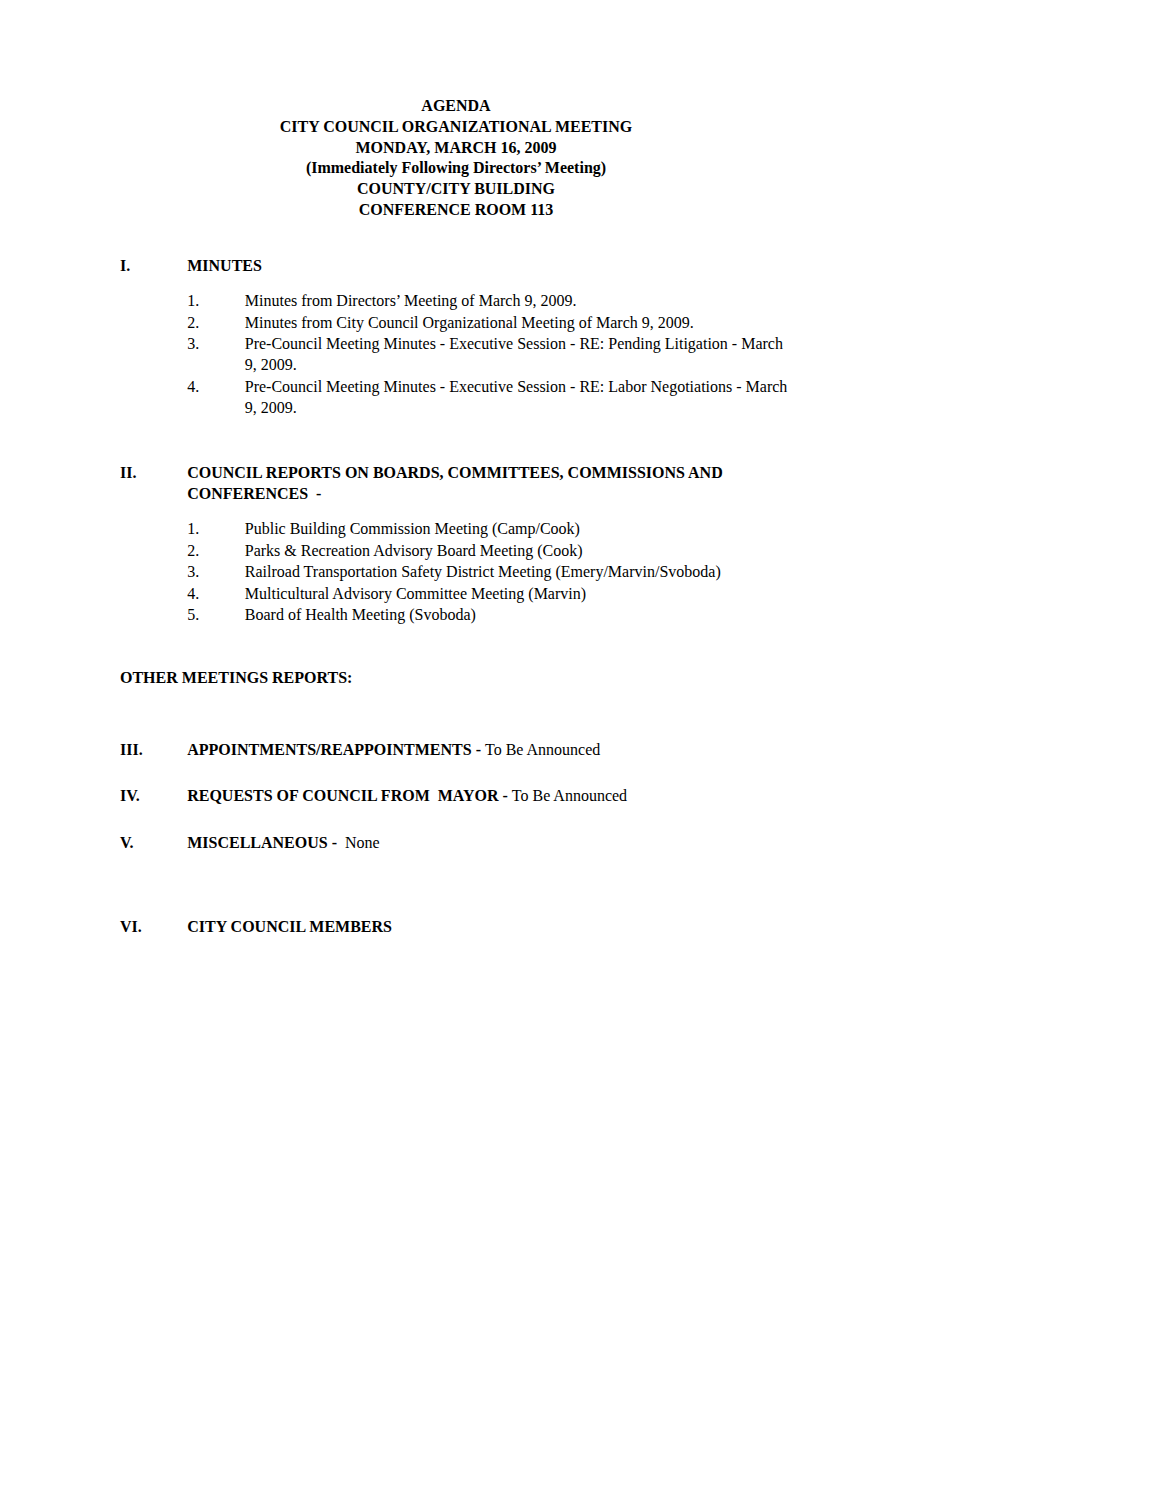AGENDA
CITY COUNCIL ORGANIZATIONAL MEETING
MONDAY, MARCH 16, 2009
(Immediately Following Directors’ Meeting)
COUNTY/CITY BUILDING
CONFERENCE ROOM 113
I. MINUTES
1. Minutes from Directors’ Meeting of March 9, 2009.
2. Minutes from City Council Organizational Meeting of March 9, 2009.
3. Pre-Council Meeting Minutes - Executive Session - RE: Pending Litigation - March 9, 2009.
4. Pre-Council Meeting Minutes - Executive Session - RE: Labor Negotiations - March 9, 2009.
II. COUNCIL REPORTS ON BOARDS, COMMITTEES, COMMISSIONS AND CONFERENCES -
1. Public Building Commission Meeting (Camp/Cook)
2. Parks & Recreation Advisory Board Meeting (Cook)
3. Railroad Transportation Safety District Meeting (Emery/Marvin/Svoboda)
4. Multicultural Advisory Committee Meeting (Marvin)
5. Board of Health Meeting (Svoboda)
OTHER MEETINGS REPORTS:
III. APPOINTMENTS/REAPPOINTMENTS - To Be Announced
IV. REQUESTS OF COUNCIL FROM MAYOR - To Be Announced
V. MISCELLANEOUS - None
VI. CITY COUNCIL MEMBERS